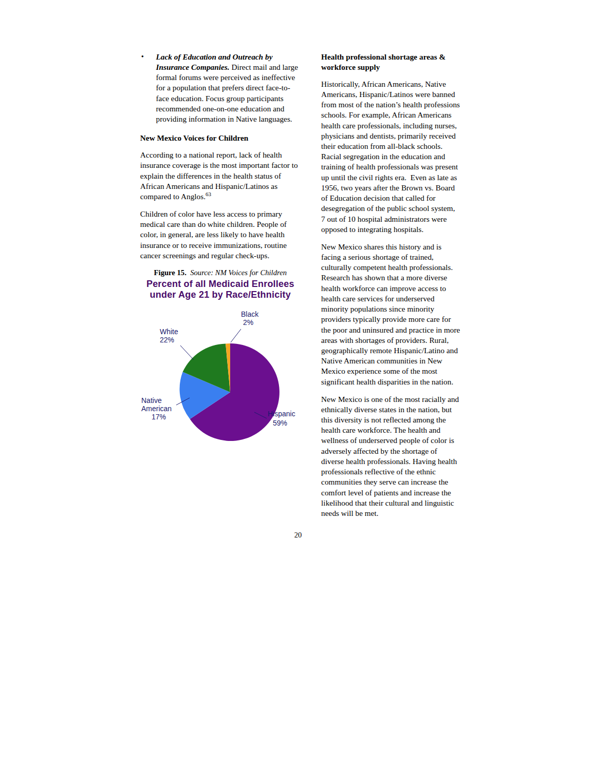•
Lack of Education and Outreach by Insurance Companies. Direct mail and large formal forums were perceived as ineffective for a population that prefers direct face-to-face education. Focus group participants recommended one-on-one education and providing information in Native languages.
New Mexico Voices for Children
According to a national report, lack of health insurance coverage is the most important factor to explain the differences in the health status of African Americans and Hispanic/Latinos as compared to Anglos.63
Children of color have less access to primary medical care than do white children. People of color, in general, are less likely to have health insurance or to receive immunizations, routine cancer screenings and regular check-ups.
Figure 15. Source: NM Voices for Children
Percent of all Medicaid Enrollees
under Age 21 by Race/Ethnicity
Black 2% White 22% Native American 17% Hispanic 59%
Health professional shortage areas & workforce supply
Historically, African Americans, Native Americans, Hispanic/Latinos were banned from most of the nation’s health professions schools. For example, African Americans health care professionals, including nurses, physicians and dentists, primarily received their education from all-black schools. Racial segregation in the education and training of health professionals was present up until the civil rights era. Even as late as 1956, two years after the Brown vs. Board of Education decision that called for desegregation of the public school system, 7 out of 10 hospital administrators were opposed to integrating hospitals.
New Mexico shares this history and is facing a serious shortage of trained, culturally competent health professionals. Research has shown that a more diverse health workforce can improve access to health care services for underserved minority populations since minority providers typically provide more care for the poor and uninsured and practice in more areas with shortages of providers. Rural, geographically remote Hispanic/Latino and Native American communities in New Mexico experience some of the most significant health disparities in the nation.
New Mexico is one of the most racially and ethnically diverse states in the nation, but this diversity is not reflected among the health care workforce. The health and wellness of underserved people of color is adversely affected by the shortage of diverse health professionals. Having health professionals reflective of the ethnic communities they serve can increase the comfort level of patients and increase the likelihood that their cultural and linguistic needs will be met.
20